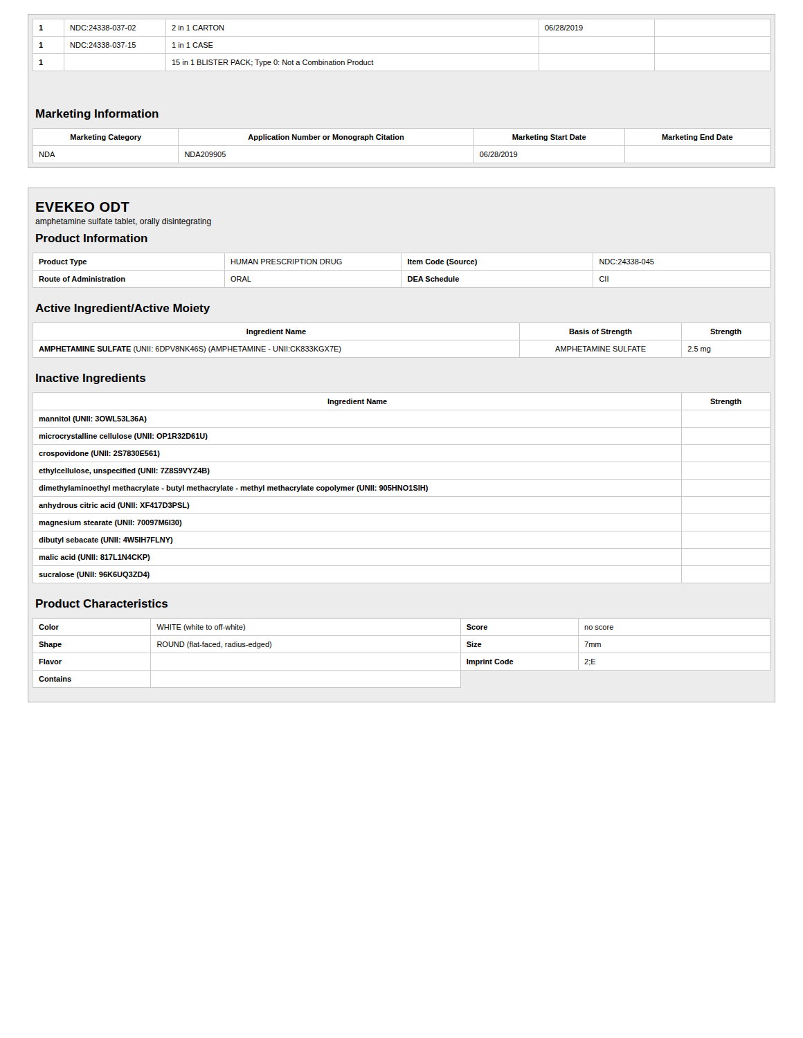| 1 | NDC:24338-037-02 | 2 in 1 CARTON | 06/28/2019 | |
| 1 | NDC:24338-037-15 | 1 in 1 CASE | | |
| 1 | | 15 in 1 BLISTER PACK; Type 0: Not a Combination Product | | |
Marketing Information
| Marketing Category | Application Number or Monograph Citation | Marketing Start Date | Marketing End Date |
| --- | --- | --- | --- |
| NDA | NDA209905 | 06/28/2019 | |
EVEKEO ODT
amphetamine sulfate tablet, orally disintegrating
Product Information
| Product Type | HUMAN PRESCRIPTION DRUG | Item Code (Source) | NDC:24338-045 |
| Route of Administration | ORAL | DEA Schedule | CII |
Active Ingredient/Active Moiety
| Ingredient Name | Basis of Strength | Strength |
| --- | --- | --- |
| AMPHETAMINE SULFATE (UNII: 6DPV8NK46S) (AMPHETAMINE - UNII:CK833KGX7E) | AMPHETAMINE SULFATE | 2.5 mg |
Inactive Ingredients
| Ingredient Name | Strength |
| --- | --- |
| mannitol (UNII: 3OWL53L36A) | |
| microcrystalline cellulose (UNII: OP1R32D61U) | |
| crospovidone (UNII: 2S7830E561) | |
| ethylcellulose, unspecified (UNII: 7Z8S9VYZ4B) | |
| dimethylaminoethyl methacrylate - butyl methacrylate - methyl methacrylate copolymer (UNII: 905HNO1SIH) | |
| anhydrous citric acid (UNII: XF417D3PSL) | |
| magnesium stearate (UNII: 70097M6I30) | |
| dibutyl sebacate (UNII: 4W5IH7FLNY) | |
| malic acid (UNII: 817L1N4CKP) | |
| sucralose (UNII: 96K6UQ3ZD4) | |
Product Characteristics
| Color | WHITE (white to off-white) | Score | no score |
| Shape | ROUND (flat-faced, radius-edged) | Size | 7mm |
| Flavor | | Imprint Code | 2;E |
| Contains | | | |